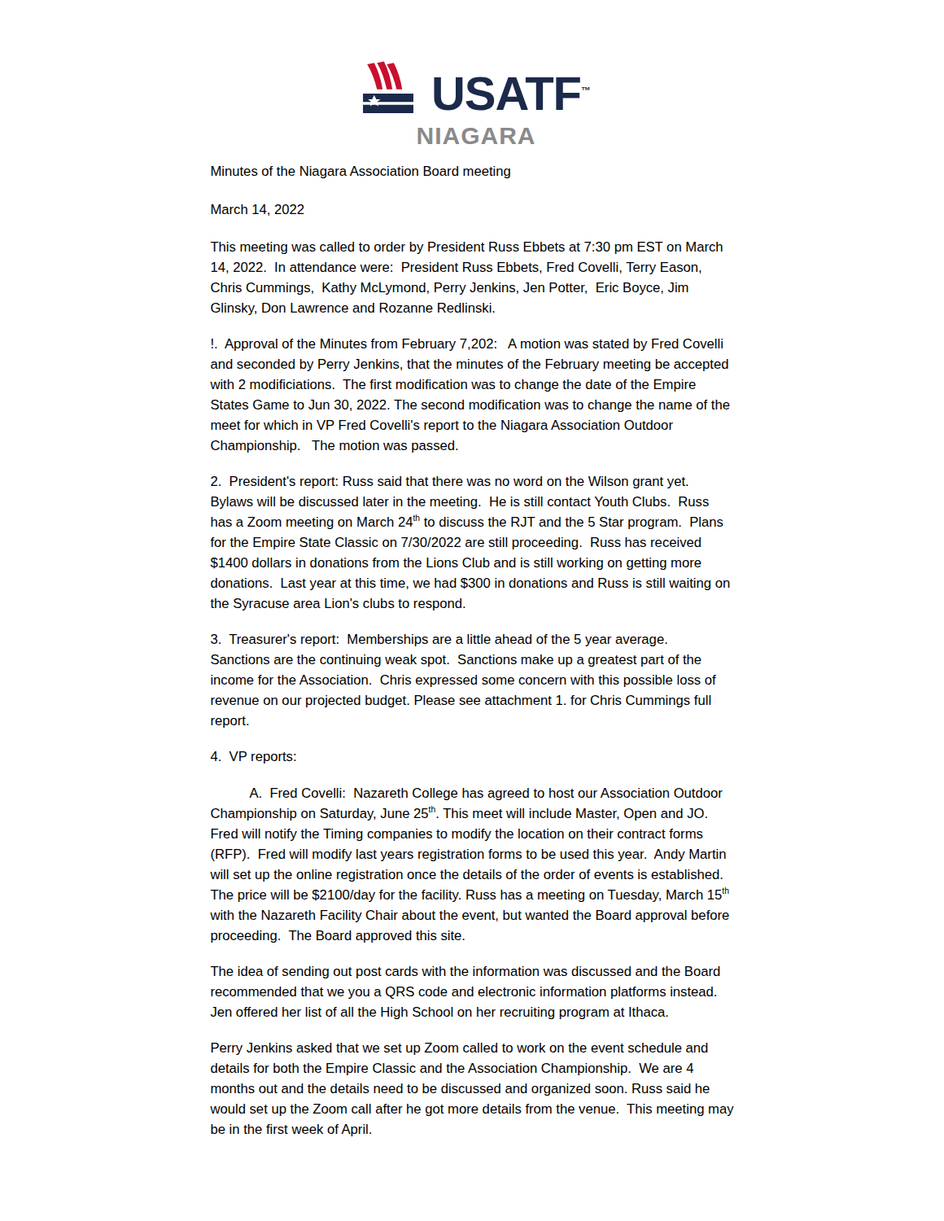USATF™
NIAGARA
Minutes of the Niagara Association Board meeting
March 14, 2022
This meeting was called to order by President Russ Ebbets at 7:30 pm EST on March 14, 2022. In attendance were: President Russ Ebbets, Fred Covelli, Terry Eason, Chris Cummings, Kathy McLymond, Perry Jenkins, Jen Potter, Eric Boyce, Jim Glinsky, Don Lawrence and Rozanne Redlinski.
!. Approval of the Minutes from February 7,202: A motion was stated by Fred Covelli and seconded by Perry Jenkins, that the minutes of the February meeting be accepted with 2 modificiations. The first modification was to change the date of the Empire States Game to Jun 30, 2022. The second modification was to change the name of the meet for which in VP Fred Covelli's report to the Niagara Association Outdoor Championship. The motion was passed.
2. President's report: Russ said that there was no word on the Wilson grant yet. Bylaws will be discussed later in the meeting. He is still contact Youth Clubs. Russ has a Zoom meeting on March 24th to discuss the RJT and the 5 Star program. Plans for the Empire State Classic on 7/30/2022 are still proceeding. Russ has received $1400 dollars in donations from the Lions Club and is still working on getting more donations. Last year at this time, we had $300 in donations and Russ is still waiting on the Syracuse area Lion's clubs to respond.
3. Treasurer's report: Memberships are a little ahead of the 5 year average. Sanctions are the continuing weak spot. Sanctions make up a greatest part of the income for the Association. Chris expressed some concern with this possible loss of revenue on our projected budget. Please see attachment 1. for Chris Cummings full report.
4. VP reports:
A. Fred Covelli: Nazareth College has agreed to host our Association Outdoor Championship on Saturday, June 25th. This meet will include Master, Open and JO. Fred will notify the Timing companies to modify the location on their contract forms (RFP). Fred will modify last years registration forms to be used this year. Andy Martin will set up the online registration once the details of the order of events is established. The price will be $2100/day for the facility. Russ has a meeting on Tuesday, March 15th with the Nazareth Facility Chair about the event, but wanted the Board approval before proceeding. The Board approved this site.
The idea of sending out post cards with the information was discussed and the Board recommended that we you a QRS code and electronic information platforms instead. Jen offered her list of all the High School on her recruiting program at Ithaca.
Perry Jenkins asked that we set up Zoom called to work on the event schedule and details for both the Empire Classic and the Association Championship. We are 4 months out and the details need to be discussed and organized soon. Russ said he would set up the Zoom call after he got more details from the venue. This meeting may be in the first week of April.